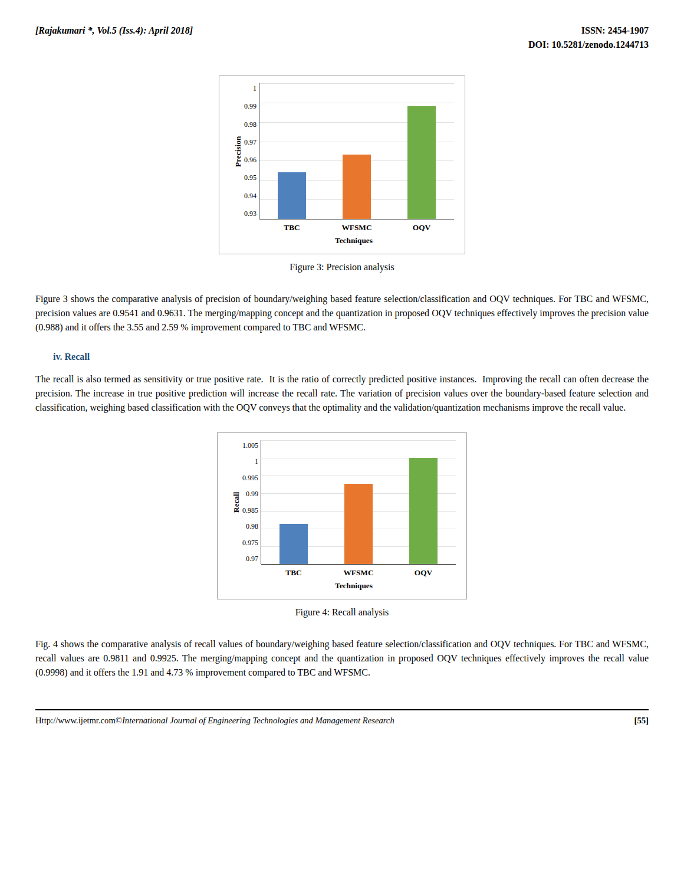[Rajakumari *, Vol.5 (Iss.4): April 2018]
ISSN: 2454-1907 DOI: 10.5281/zenodo.1244713
Precision
1 0.99 0.98 0.97 0.96 0.95 0.94 0.93
TBC WFSMC OQV
Techniques
Figure 3: Precision analysis
Figure 3 shows the comparative analysis of precision of boundary/weighing based feature selection/classification and OQV techniques. For TBC and WFSMC, precision values are 0.9541 and 0.9631. The merging/mapping concept and the quantization in proposed OQV techniques effectively improves the precision value (0.988) and it offers the 3.55 and 2.59 % improvement compared to TBC and WFSMC.
iv. Recall
The recall is also termed as sensitivity or true positive rate. It is the ratio of correctly predicted positive instances. Improving the recall can often decrease the precision. The increase in true positive prediction will increase the recall rate. The variation of precision values over the boundary-based feature selection and classification, weighing based classification with the OQV conveys that the optimality and the validation/quantization mechanisms improve the recall value.
Recall
1.005 1 0.995 0.99 0.985 0.98 0.975 0.97
TBC WFSMC OQV
Techniques
Figure 4: Recall analysis
Fig. 4 shows the comparative analysis of recall values of boundary/weighing based feature selection/classification and OQV techniques. For TBC and WFSMC, recall values are 0.9811 and 0.9925. The merging/mapping concept and the quantization in proposed OQV techniques effectively improves the recall value (0.9998) and it offers the 1.91 and 4.73 % improvement compared to TBC and WFSMC.
Http://www.ijetmr.com©International Journal of Engineering Technologies and Management Research
[55]